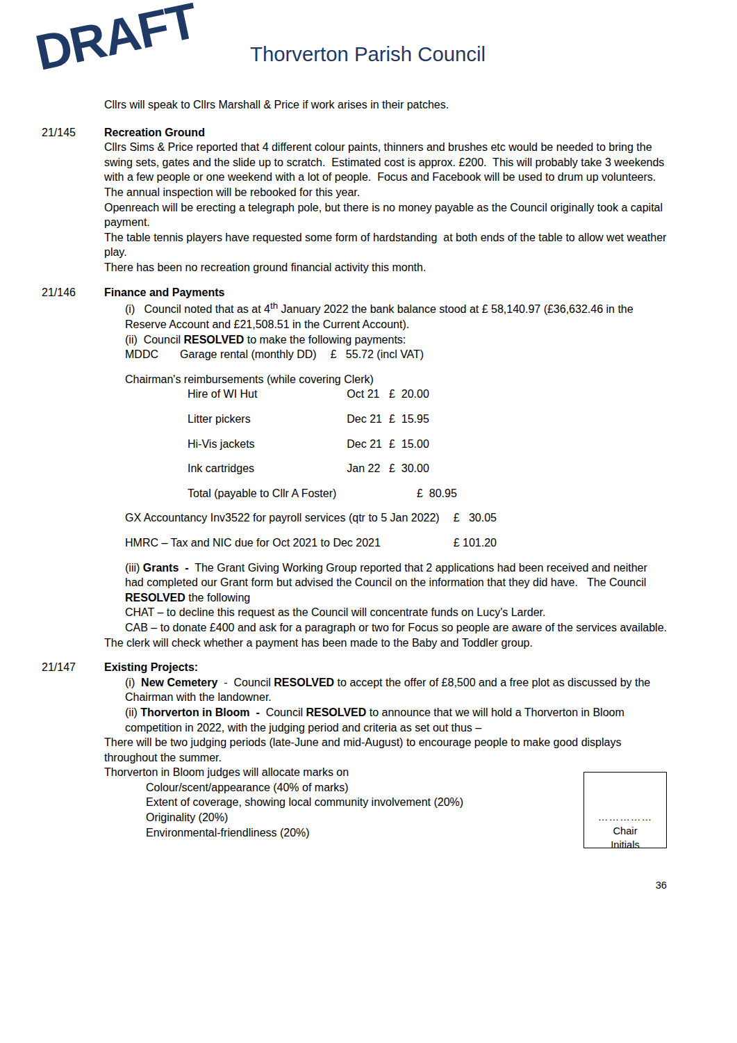DRAFT
Thorverton Parish Council
Cllrs will speak to Cllrs Marshall & Price if work arises in their patches.
| 21/145 | Recreation Ground Cllrs Sims & Price reported that 4 different colour paints, thinners and brushes etc would be needed to bring the swing sets, gates and the slide up to scratch. Estimated cost is approx. £200. This will probably take 3 weekends with a few people or one weekend with a lot of people. Focus and Facebook will be used to drum up volunteers. The annual inspection will be rebooked for this year. Openreach will be erecting a telegraph pole, but there is no money payable as the Council originally took a capital payment. The table tennis players have requested some form of hardstanding at both ends of the table to allow wet weather play. There has been no recreation ground financial activity this month. |
| 21/146 | Finance and Payments (i) Council noted that as at 4 th January 2022 the bank balance stood at £ 58,140.97 (£36,632.46 in the Reserve Account and £21,508.51 in the Current Account). (ii) Council RESOLVED to make the following payments: / MDDC Garage rental (monthly DD) / £ 55.72 (incl VAT) / Chairman's reimbursements (while covering Clerk) / Hire of WI Hut / Oct 21 / £ 20.00 / / Litter pickers / Dec 21 / £ 15.95 / / Hi-Vis jackets / Dec 21 / £ 15.00 / / Ink cartridges / Jan 22 / £ 30.00 / / Total (payable to Cllr A Foster) / / £ 80.95 / / GX Accountancy Inv3522 for payroll services (qtr to 5 Jan 2022) / £ 30.05 / / HMRC – Tax and NIC due for Oct 2021 to Dec 2021 / £ 101.20 / (iii) Grants - The Grant Giving Working Group reported that 2 applications had been received and neither had completed our Grant form but advised the Council on the information that they did have. The Council RESOLVED the following CHAT – to decline this request as the Council will concentrate funds on Lucy's Larder. CAB – to donate £400 and ask for a paragraph or two for Focus so people are aware of the services available. The clerk will check whether a payment has been made to the Baby and Toddler group. |
| 21/147 | Existing Projects: (i) New Cemetery - Council RESOLVED to accept the offer of £8,500 and a free plot as discussed by the Chairman with the landowner. (ii) Thorverton in Bloom - Council RESOLVED to announce that we will hold a Thorverton in Bloom competition in 2022, with the judging period and criteria as set out thus – There will be two judging periods (late-June and mid-August) to encourage people to make good displays throughout the summer. …………… Chair Initials Thorverton in Bloom judges will allocate marks on Colour/scent/appearance (40% of marks) Extent of coverage, showing local community involvement (20%) Originality (20%) Environmental-friendliness (20%) |
36